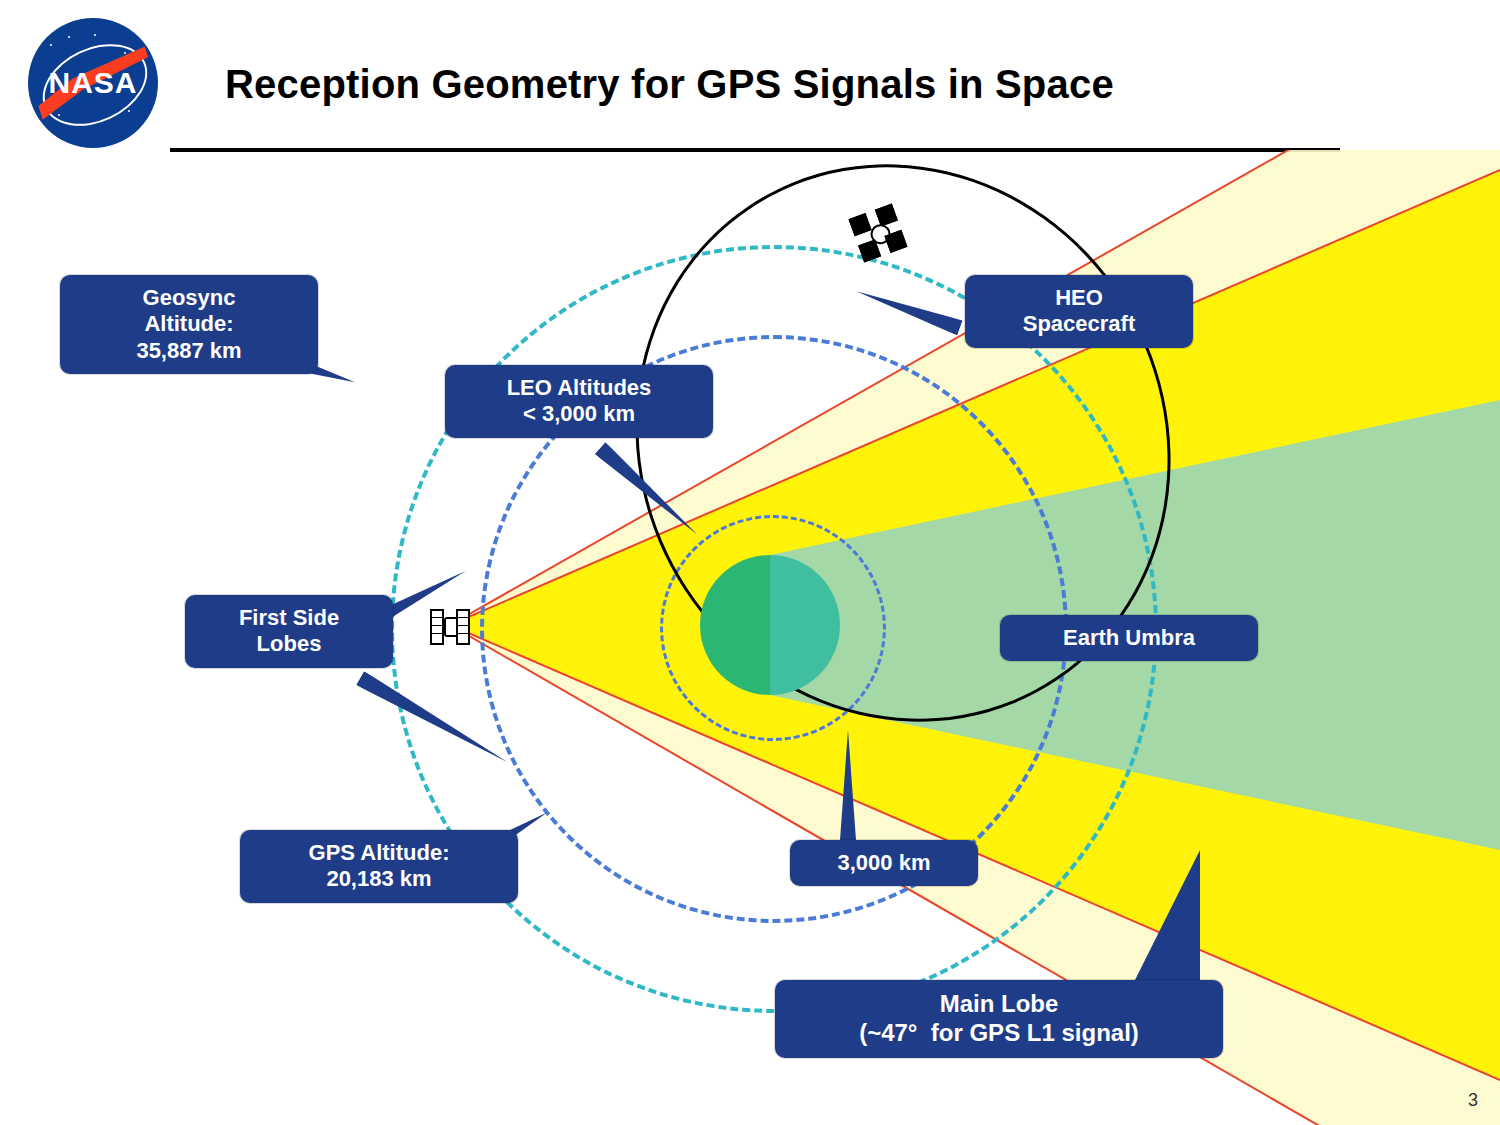NASA
Reception Geometry for GPS Signals in Space
Geosync
Altitude:
35,887 km
LEO Altitudes
< 3,000 km
HEO
Spacecraft
First Side
Lobes
Earth Umbra
GPS Altitude:
20,183 km
3,000 km
Main Lobe
(~47° for GPS L1 signal)
3